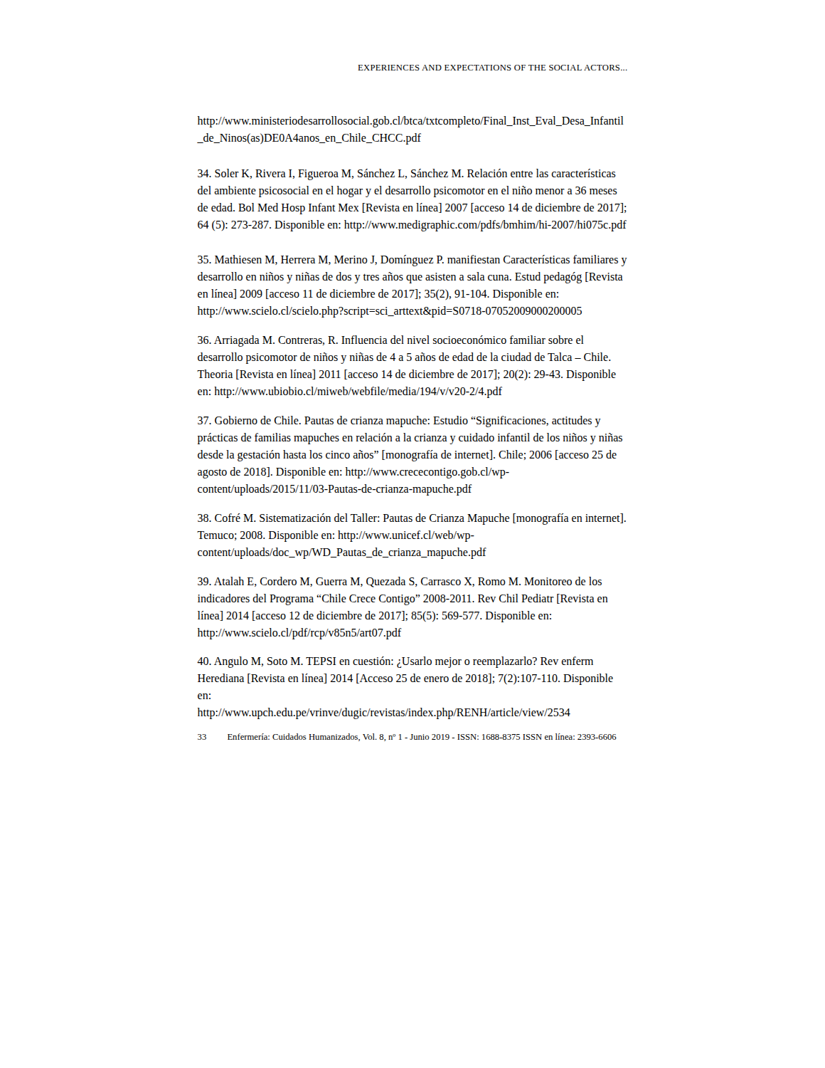EXPERIENCES AND EXPECTATIONS OF THE SOCIAL ACTORS...
http://www.ministeriodesarrollosocial.gob.cl/btca/txtcompleto/Final_Inst_Eval_Desa_Infantil_de_Ninos(as)DE0A4anos_en_Chile_CHCC.pdf
34. Soler K, Rivera I, Figueroa M, Sánchez L, Sánchez M. Relación entre las características del ambiente psicosocial en el hogar y el desarrollo psicomotor en el niño menor a 36 meses de edad. Bol Med Hosp Infant Mex [Revista en línea] 2007 [acceso 14 de diciembre de 2017]; 64 (5): 273-287. Disponible en: http://www.medigraphic.com/pdfs/bmhim/hi-2007/hi075c.pdf
35. Mathiesen M, Herrera M, Merino J, Domínguez P. manifiestan Características familiares y desarrollo en niños y niñas de dos y tres años que asisten a sala cuna. Estud pedagóg [Revista en línea] 2009 [acceso 11 de diciembre de 2017]; 35(2), 91-104. Disponible en: http://www.scielo.cl/scielo.php?script=sci_arttext&pid=S0718-07052009000200005
36. Arriagada M. Contreras, R. Influencia del nivel socioeconómico familiar sobre el desarrollo psicomotor de niños y niñas de 4 a 5 años de edad de la ciudad de Talca – Chile. Theoria [Revista en línea] 2011 [acceso 14 de diciembre de 2017]; 20(2): 29-43. Disponible en: http://www.ubiobio.cl/miweb/webfile/media/194/v/v20-2/4.pdf
37. Gobierno de Chile. Pautas de crianza mapuche: Estudio “Significaciones, actitudes y prácticas de familias mapuches en relación a la crianza y cuidado infantil de los niños y niñas desde la gestación hasta los cinco años” [monografía de internet]. Chile; 2006 [acceso 25 de agosto de 2018]. Disponible en: http://www.crececontigo.gob.cl/wp-content/uploads/2015/11/03-Pautas-de-crianza-mapuche.pdf
38. Cofré M. Sistematización del Taller: Pautas de Crianza Mapuche [monografía en internet]. Temuco; 2008. Disponible en: http://www.unicef.cl/web/wp-content/uploads/doc_wp/WD_Pautas_de_crianza_mapuche.pdf
39. Atalah E, Cordero M, Guerra M, Quezada S, Carrasco X, Romo M. Monitoreo de los indicadores del Programa “Chile Crece Contigo” 2008-2011. Rev Chil Pediatr [Revista en línea] 2014 [acceso 12 de diciembre de 2017]; 85(5): 569-577. Disponible en: http://www.scielo.cl/pdf/rcp/v85n5/art07.pdf
40. Angulo M, Soto M. TEPSI en cuestión: ¿Usarlo mejor o reemplazarlo? Rev enferm Herediana [Revista en línea] 2014 [Acceso 25 de enero de 2018]; 7(2):107-110. Disponible en:
http://www.upch.edu.pe/vrinve/dugic/revistas/index.php/RENH/article/view/2534
33 Enfermería: Cuidados Humanizados, Vol. 8, nº 1 - Junio 2019 - ISSN: 1688-8375 ISSN en línea: 2393-6606